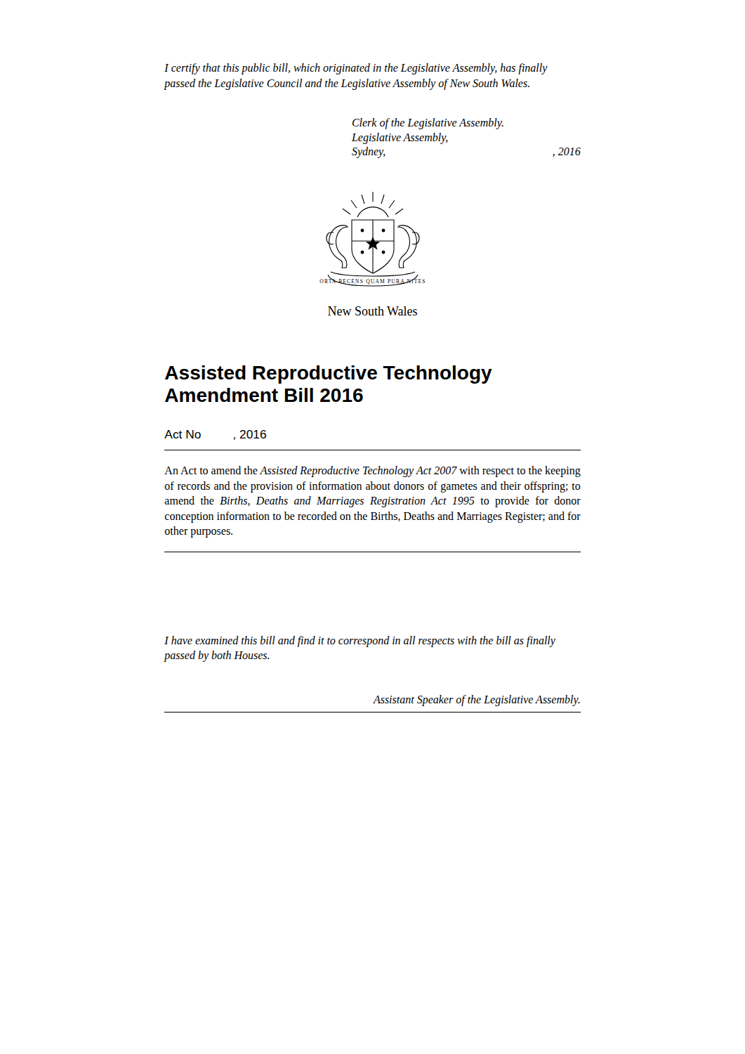I certify that this public bill, which originated in the Legislative Assembly, has finally passed the Legislative Council and the Legislative Assembly of New South Wales.
Clerk of the Legislative Assembly.
Legislative Assembly,
Sydney,, 2016
ORTA RECENS QUAM PURA NITES
New South Wales
Assisted Reproductive Technology Amendment Bill 2016
Act No , 2016
An Act to amend the Assisted Reproductive Technology Act 2007 with respect to the keeping of records and the provision of information about donors of gametes and their offspring; to amend the Births, Deaths and Marriages Registration Act 1995 to provide for donor conception information to be recorded on the Births, Deaths and Marriages Register; and for other purposes.
I have examined this bill and find it to correspond in all respects with the bill as finally passed by both Houses.
Assistant Speaker of the Legislative Assembly.